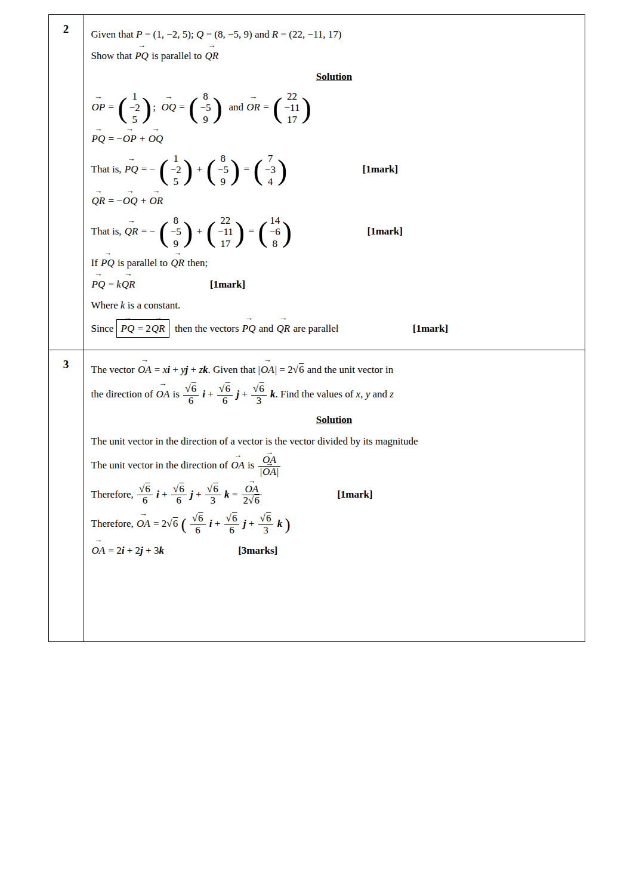| 2 | Given that P = (1, −2, 5); Q = (8, −5, 9) and R = (22, −11, 17) Show that PQ is parallel to QR Solution OP = ( 1 −2 5 ) ; OQ = ( 8 −5 9 ) and OR = ( 22 −11 17 ) PQ = − OP + OQ That is, PQ = − ( 1 −2 5 ) + ( 8 −5 9 ) = ( 7 −3 4 ) [1mark] QR = − OQ + OR That is, QR = − ( 8 −5 9 ) + ( 22 −11 17 ) = ( 14 −6 8 ) [1mark] If PQ is parallel to QR then; PQ = k QR [1mark] Where k is a constant. Since PQ = 2 QR then the vectors PQ and QR are parallel [1mark] |
| 3 | The vector OA = x i + y j + z k . Given that / OA / = 2 √ 6 and the unit vector in the direction of OA is √ 6 6 i + √ 6 6 j + √ 6 3 k . Find the values of x , y and z Solution The unit vector in the direction of a vector is the vector divided by its magnitude The unit vector in the direction of OA is OA / OA / Therefore, √ 6 6 i + √ 6 6 j + √ 6 3 k = OA 2 √ 6 [1mark] Therefore, OA = 2 √ 6 ( √ 6 6 i + √ 6 6 j + √ 6 3 k ) OA = 2 i + 2 j + 3 k [3marks] |